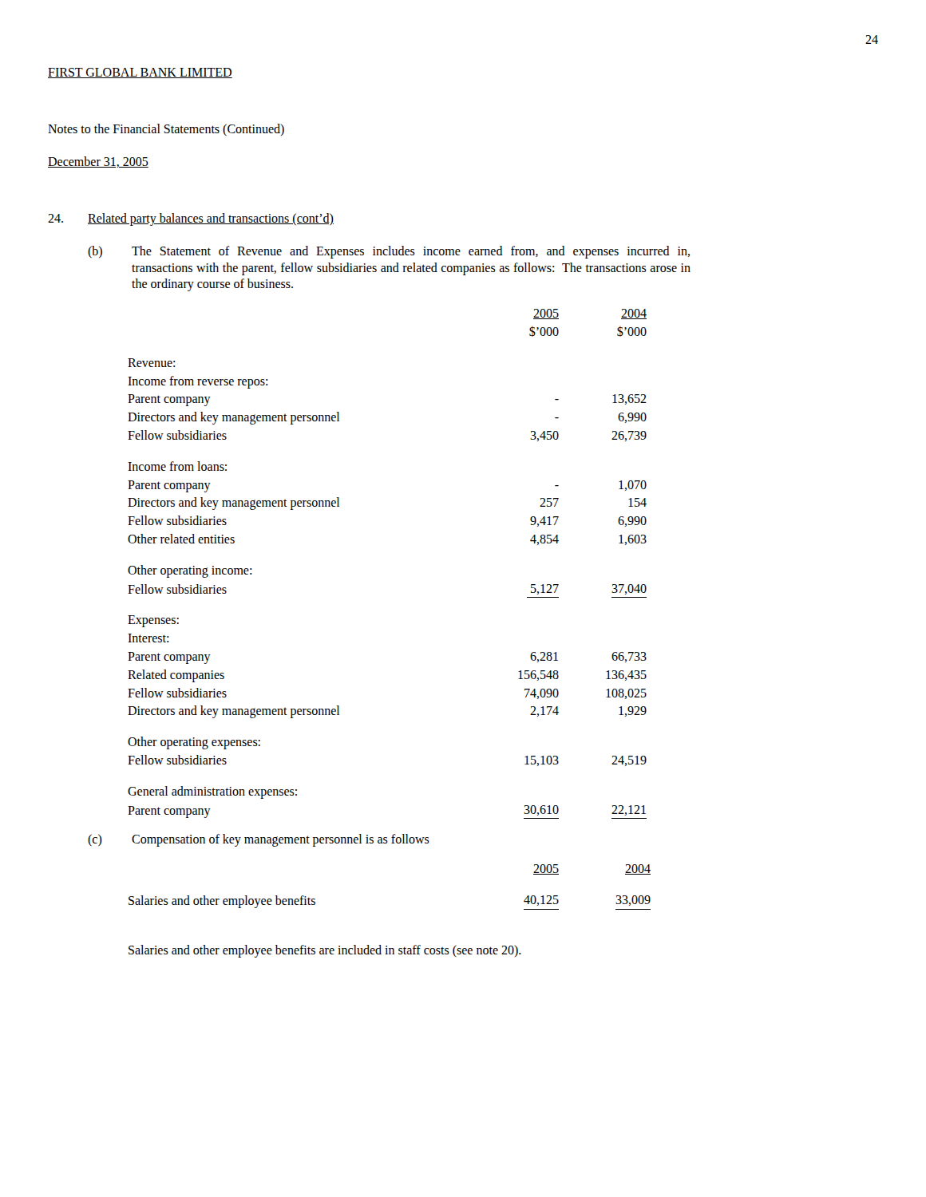24
FIRST GLOBAL BANK LIMITED
Notes to the Financial Statements (Continued)
December 31, 2005
24.
Related party balances and transactions (cont’d)
(b)
The Statement of Revenue and Expenses includes income earned from, and expenses incurred in, transactions with the parent, fellow subsidiaries and related companies as follows: The transactions arose in the ordinary course of business.
| | 2005 | 2004 |
| | $’000 | $’000 |
| Revenue: | | |
| Income from reverse repos: | | |
| Parent company | - | 13,652 |
| Directors and key management personnel | - | 6,990 |
| Fellow subsidiaries | 3,450 | 26,739 |
| Income from loans: | | |
| Parent company | - | 1,070 |
| Directors and key management personnel | 257 | 154 |
| Fellow subsidiaries | 9,417 | 6,990 |
| Other related entities | 4,854 | 1,603 |
| Other operating income: | | |
| Fellow subsidiaries | 5,127 | 37,040 |
| Expenses: | | |
| Interest: | | |
| Parent company | 6,281 | 66,733 |
| Related companies | 156,548 | 136,435 |
| Fellow subsidiaries | 74,090 | 108,025 |
| Directors and key management personnel | 2,174 | 1,929 |
| Other operating expenses: | | |
| Fellow subsidiaries | 15,103 | 24,519 |
| General administration expenses: | | |
| Parent company | 30,610 | 22,121 |
(c)
Compensation of key management personnel is as follows
| | 2005 | 2004 |
| Salaries and other employee benefits | 40,125 | 33,009 |
Salaries and other employee benefits are included in staff costs (see note 20).